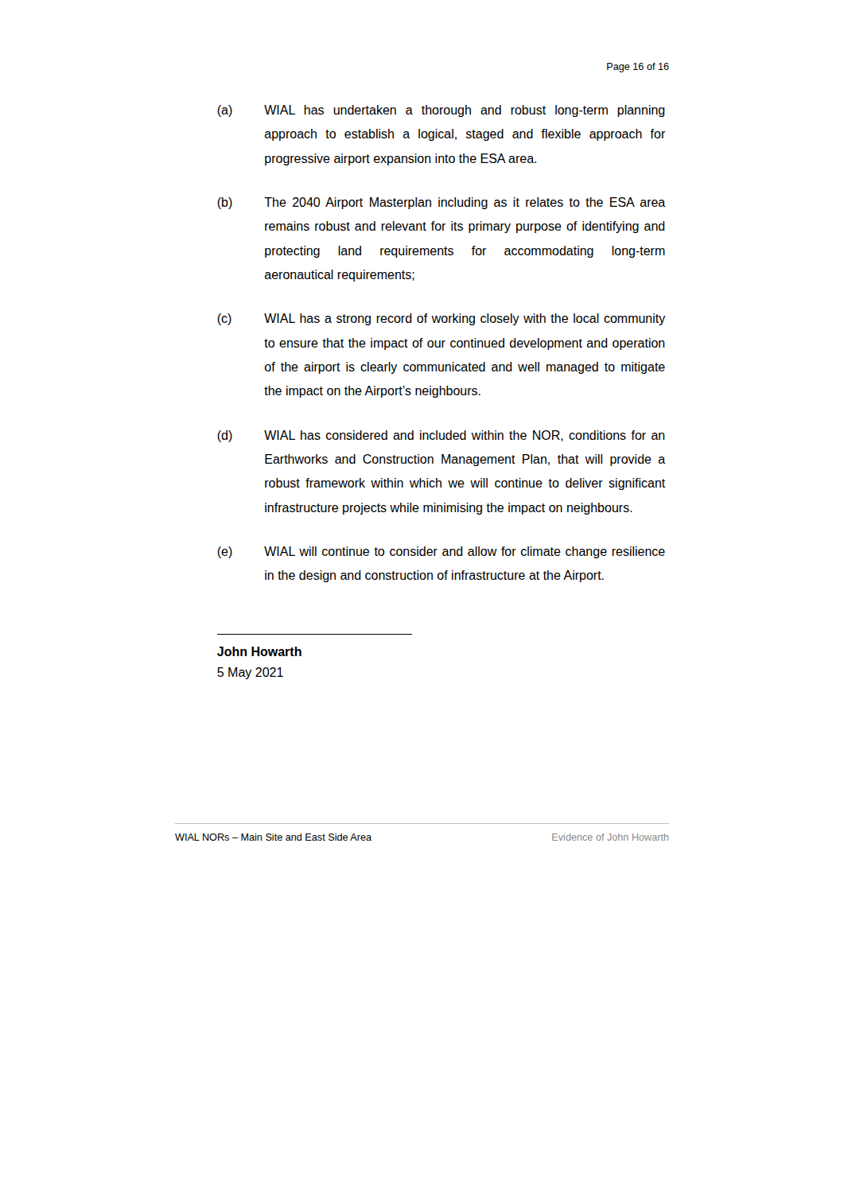Page 16 of 16
(a) WIAL has undertaken a thorough and robust long-term planning approach to establish a logical, staged and flexible approach for progressive airport expansion into the ESA area.
(b) The 2040 Airport Masterplan including as it relates to the ESA area remains robust and relevant for its primary purpose of identifying and protecting land requirements for accommodating long-term aeronautical requirements;
(c) WIAL has a strong record of working closely with the local community to ensure that the impact of our continued development and operation of the airport is clearly communicated and well managed to mitigate the impact on the Airport’s neighbours.
(d) WIAL has considered and included within the NOR, conditions for an Earthworks and Construction Management Plan, that will provide a robust framework within which we will continue to deliver significant infrastructure projects while minimising the impact on neighbours.
(e) WIAL will continue to consider and allow for climate change resilience in the design and construction of infrastructure at the Airport.
John Howarth
5 May 2021
WIAL NORs – Main Site and East Side Area Evidence of John Howarth